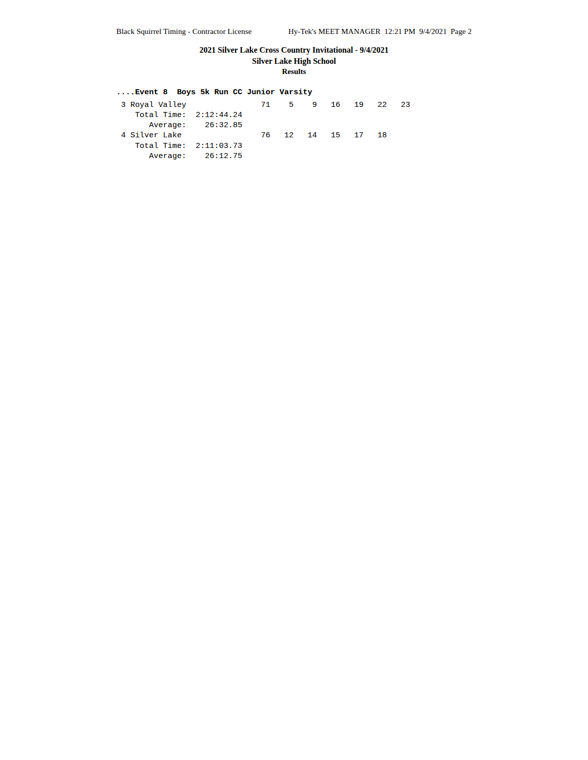Black Squirrel Timing - Contractor License
Hy-Tek's MEET MANAGER 12:21 PM 9/4/2021 Page 2
2021 Silver Lake Cross Country Invitational - 9/4/2021
Silver Lake High School
Results
....Event 8 Boys 5k Run CC Junior Varsity
 3 Royal Valley                71    5    9   16   19   22   23
    Total Time:  2:12:44.24
       Average:    26:32.85
 4 Silver Lake                 76   12   14   15   17   18
    Total Time:  2:11:03.73
       Average:    26:12.75